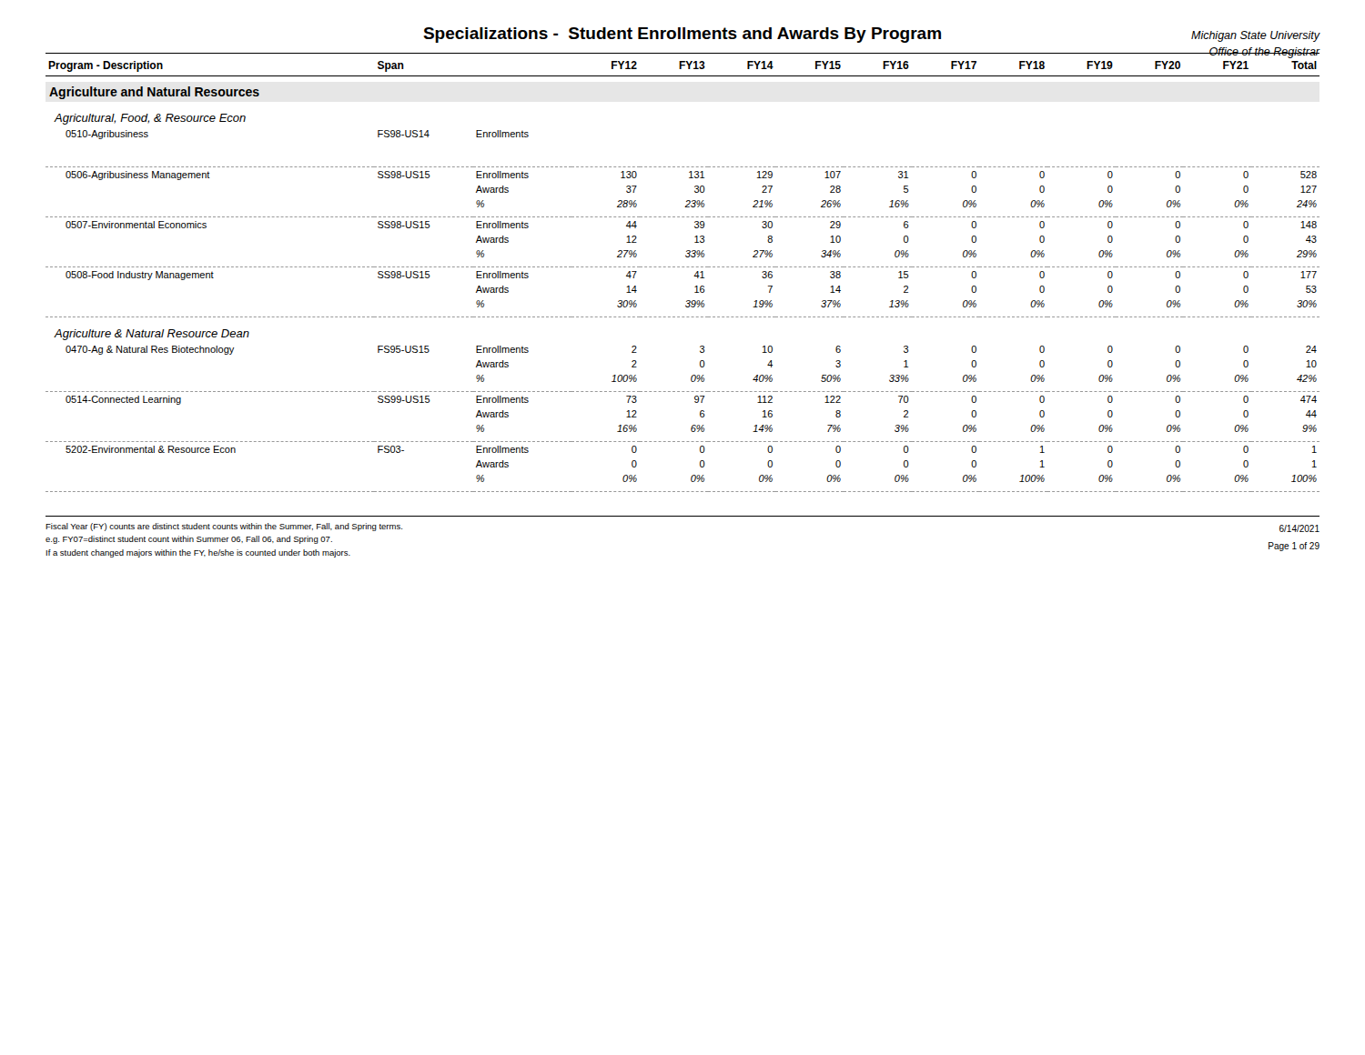Michigan State University
Office of the Registrar
Specializations - Student Enrollments and Awards By Program
| Program - Description | Span | | FY12 | FY13 | FY14 | FY15 | FY16 | FY17 | FY18 | FY19 | FY20 | FY21 | Total |
| --- | --- | --- | --- | --- | --- | --- | --- | --- | --- | --- | --- | --- | --- |
| Agriculture and Natural Resources |
| Agricultural, Food, & Resource Econ |
| 0510-Agribusiness | FS98-US14 | Enrollments | | | | | | | | | | | |
| 0506-Agribusiness Management | SS98-US15 | Enrollments | 130 | 131 | 129 | 107 | 31 | 0 | 0 | 0 | 0 | 0 | 528 |
| | | Awards | 37 | 30 | 27 | 28 | 5 | 0 | 0 | 0 | 0 | 0 | 127 |
| | | % | 28% | 23% | 21% | 26% | 16% | 0% | 0% | 0% | 0% | 0% | 24% |
| 0507-Environmental Economics | SS98-US15 | Enrollments | 44 | 39 | 30 | 29 | 6 | 0 | 0 | 0 | 0 | 0 | 148 |
| | | Awards | 12 | 13 | 8 | 10 | 0 | 0 | 0 | 0 | 0 | 0 | 43 |
| | | % | 27% | 33% | 27% | 34% | 0% | 0% | 0% | 0% | 0% | 0% | 29% |
| 0508-Food Industry Management | SS98-US15 | Enrollments | 47 | 41 | 36 | 38 | 15 | 0 | 0 | 0 | 0 | 0 | 177 |
| | | Awards | 14 | 16 | 7 | 14 | 2 | 0 | 0 | 0 | 0 | 0 | 53 |
| | | % | 30% | 39% | 19% | 37% | 13% | 0% | 0% | 0% | 0% | 0% | 30% |
| Agriculture & Natural Resource Dean |
| 0470-Ag & Natural Res Biotechnology | FS95-US15 | Enrollments | 2 | 3 | 10 | 6 | 3 | 0 | 0 | 0 | 0 | 0 | 24 |
| | | Awards | 2 | 0 | 4 | 3 | 1 | 0 | 0 | 0 | 0 | 0 | 10 |
| | | % | 100% | 0% | 40% | 50% | 33% | 0% | 0% | 0% | 0% | 0% | 42% |
| 0514-Connected Learning | SS99-US15 | Enrollments | 73 | 97 | 112 | 122 | 70 | 0 | 0 | 0 | 0 | 0 | 474 |
| | | Awards | 12 | 6 | 16 | 8 | 2 | 0 | 0 | 0 | 0 | 0 | 44 |
| | | % | 16% | 6% | 14% | 7% | 3% | 0% | 0% | 0% | 0% | 0% | 9% |
| 5202-Environmental & Resource Econ | FS03- | Enrollments | 0 | 0 | 0 | 0 | 0 | 0 | 1 | 0 | 0 | 0 | 1 |
| | | Awards | 0 | 0 | 0 | 0 | 0 | 0 | 1 | 0 | 0 | 0 | 1 |
| | | % | 0% | 0% | 0% | 0% | 0% | 0% | 100% | 0% | 0% | 0% | 100% |
6/14/2021
Page 1 of 29
Fiscal Year (FY) counts are distinct student counts within the Summer, Fall, and Spring terms.
e.g. FY07=distinct student count within Summer 06, Fall 06, and Spring 07.
If a student changed majors within the FY, he/she is counted under both majors.